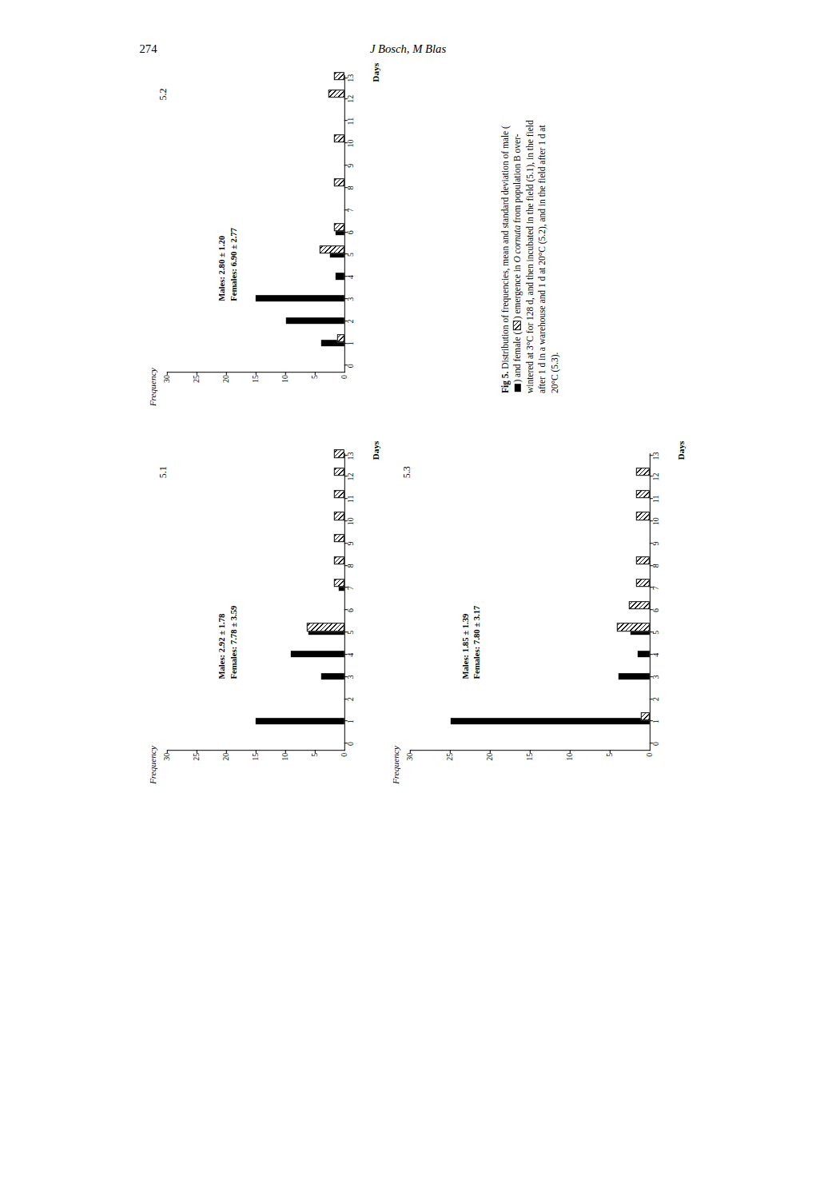274
J Bosch, M Blas
Frequency
5.1
Males: 2.92 ± 1.78
Females: 7.78 ± 3.59
Days
30 25 20 15 10 5 0
0 1 2 3 4 5 6 7 8 9 10 11 12 13
Frequency
5.2
Males: 2.80 ± 1.20
Females: 6.90 ± 2.77
Days
30 25 20 15 10 5 0
0 1 2 3 4 5 6 7 8 9 10 11 12 13
Frequency
5.3
Males: 1.85 ± 1.39
Females: 7.80 ± 3.17
Days
30 25 20 15 10 5 0
0 1 2 3 4 5 6 7 8 9 10 11 12 13
Fig 5. Distribution of frequencies, mean and standard deviation of male ( ) and female ( ) emergence in O cornuta from population B over-wintered at 3°C for 128 d, and then incubated in the field (5.1), in the field after 1 d in a warehouse and 1 d at 20°C (5.2), and in the field after 1 d at 20°C (5.3).